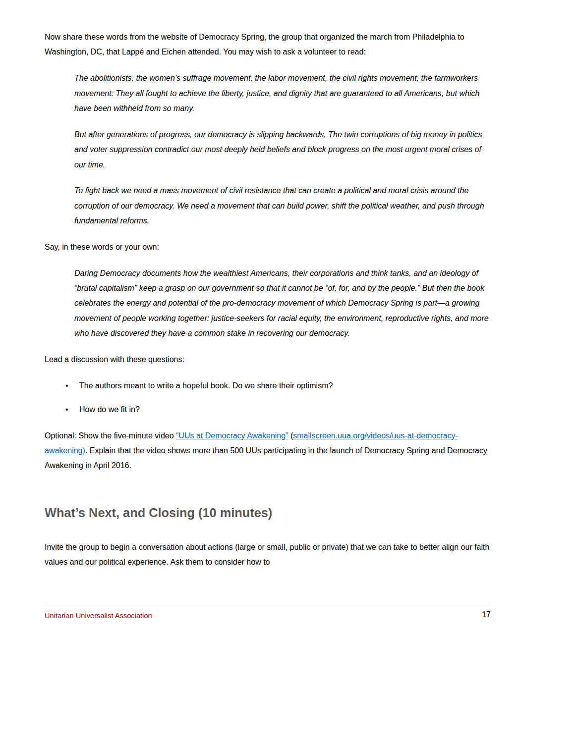Now share these words from the website of Democracy Spring, the group that organized the march from Philadelphia to Washington, DC, that Lappé and Eichen attended. You may wish to ask a volunteer to read:
The abolitionists, the women’s suffrage movement, the labor movement, the civil rights movement, the farmworkers movement: They all fought to achieve the liberty, justice, and dignity that are guaranteed to all Americans, but which have been withheld from so many.
But after generations of progress, our democracy is slipping backwards. The twin corruptions of big money in politics and voter suppression contradict our most deeply held beliefs and block progress on the most urgent moral crises of our time.
To fight back we need a mass movement of civil resistance that can create a political and moral crisis around the corruption of our democracy. We need a movement that can build power, shift the political weather, and push through fundamental reforms.
Say, in these words or your own:
Daring Democracy documents how the wealthiest Americans, their corporations and think tanks, and an ideology of “brutal capitalism” keep a grasp on our government so that it cannot be “of, for, and by the people.” But then the book celebrates the energy and potential of the pro-democracy movement of which Democracy Spring is part—a growing movement of people working together: justice-seekers for racial equity, the environment, reproductive rights, and more who have discovered they have a common stake in recovering our democracy.
Lead a discussion with these questions:
The authors meant to write a hopeful book. Do we share their optimism?
How do we fit in?
Optional: Show the five-minute video “UUs at Democracy Awakening” (smallscreen.uua.org/videos/uus-at-democracy-awakening). Explain that the video shows more than 500 UUs participating in the launch of Democracy Spring and Democracy Awakening in April 2016.
What’s Next, and Closing (10 minutes)
Invite the group to begin a conversation about actions (large or small, public or private) that we can take to better align our faith values and our political experience. Ask them to consider how to
Unitarian Universalist Association 17